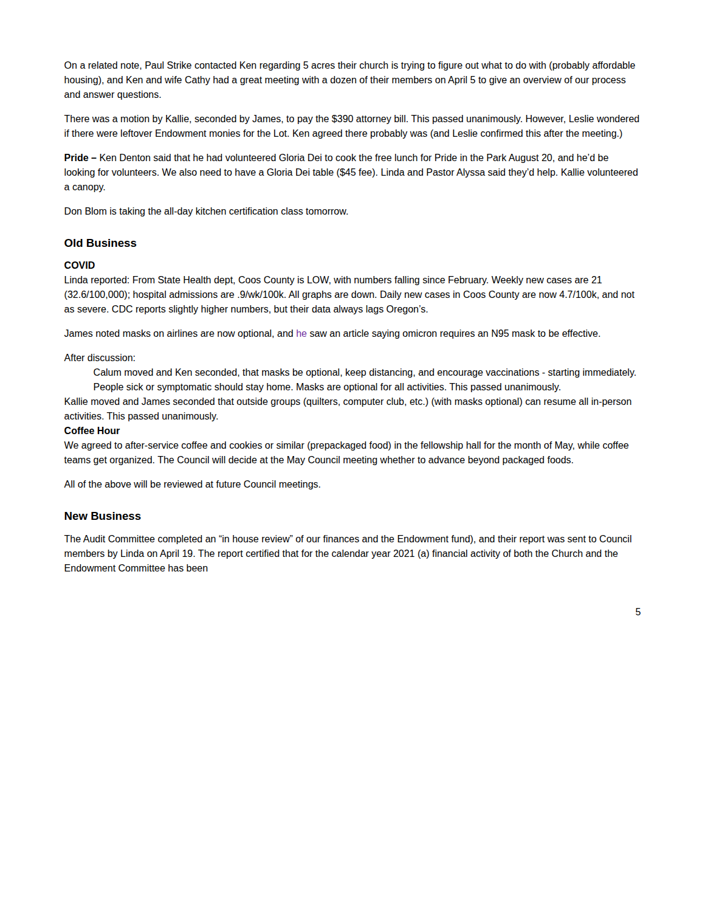On a related note, Paul Strike contacted Ken regarding 5 acres their church is trying to figure out what to do with (probably affordable housing), and Ken and wife Cathy had a great meeting with a dozen of their members on April 5 to give an overview of our process and answer questions.
There was a motion by Kallie, seconded by James, to pay the $390 attorney bill. This passed unanimously. However, Leslie wondered if there were leftover Endowment monies for the Lot. Ken agreed there probably was (and Leslie confirmed this after the meeting.)
Pride – Ken Denton said that he had volunteered Gloria Dei to cook the free lunch for Pride in the Park August 20, and he’d be looking for volunteers. We also need to have a Gloria Dei table ($45 fee). Linda and Pastor Alyssa said they’d help. Kallie volunteered a canopy.
Don Blom is taking the all-day kitchen certification class tomorrow.
Old Business
COVID
Linda reported: From State Health dept, Coos County is LOW, with numbers falling since February. Weekly new cases are 21 (32.6/100,000); hospital admissions are .9/wk/100k. All graphs are down. Daily new cases in Coos County are now 4.7/100k, and not as severe. CDC reports slightly higher numbers, but their data always lags Oregon’s.
James noted masks on airlines are now optional, and he saw an article saying omicron requires an N95 mask to be effective.
After discussion:
Calum moved and Ken seconded, that masks be optional, keep distancing, and encourage vaccinations - starting immediately. People sick or symptomatic should stay home. Masks are optional for all activities. This passed unanimously.
Kallie moved and James seconded that outside groups (quilters, computer club, etc.) (with masks optional) can resume all in-person activities. This passed unanimously.
Coffee Hour
We agreed to after-service coffee and cookies or similar (prepackaged food) in the fellowship hall for the month of May, while coffee teams get organized. The Council will decide at the May Council meeting whether to advance beyond packaged foods.
All of the above will be reviewed at future Council meetings.
New Business
The Audit Committee completed an “in house review” of our finances and the Endowment fund), and their report was sent to Council members by Linda on April 19. The report certified that for the calendar year 2021 (a) financial activity of both the Church and the Endowment Committee has been
5